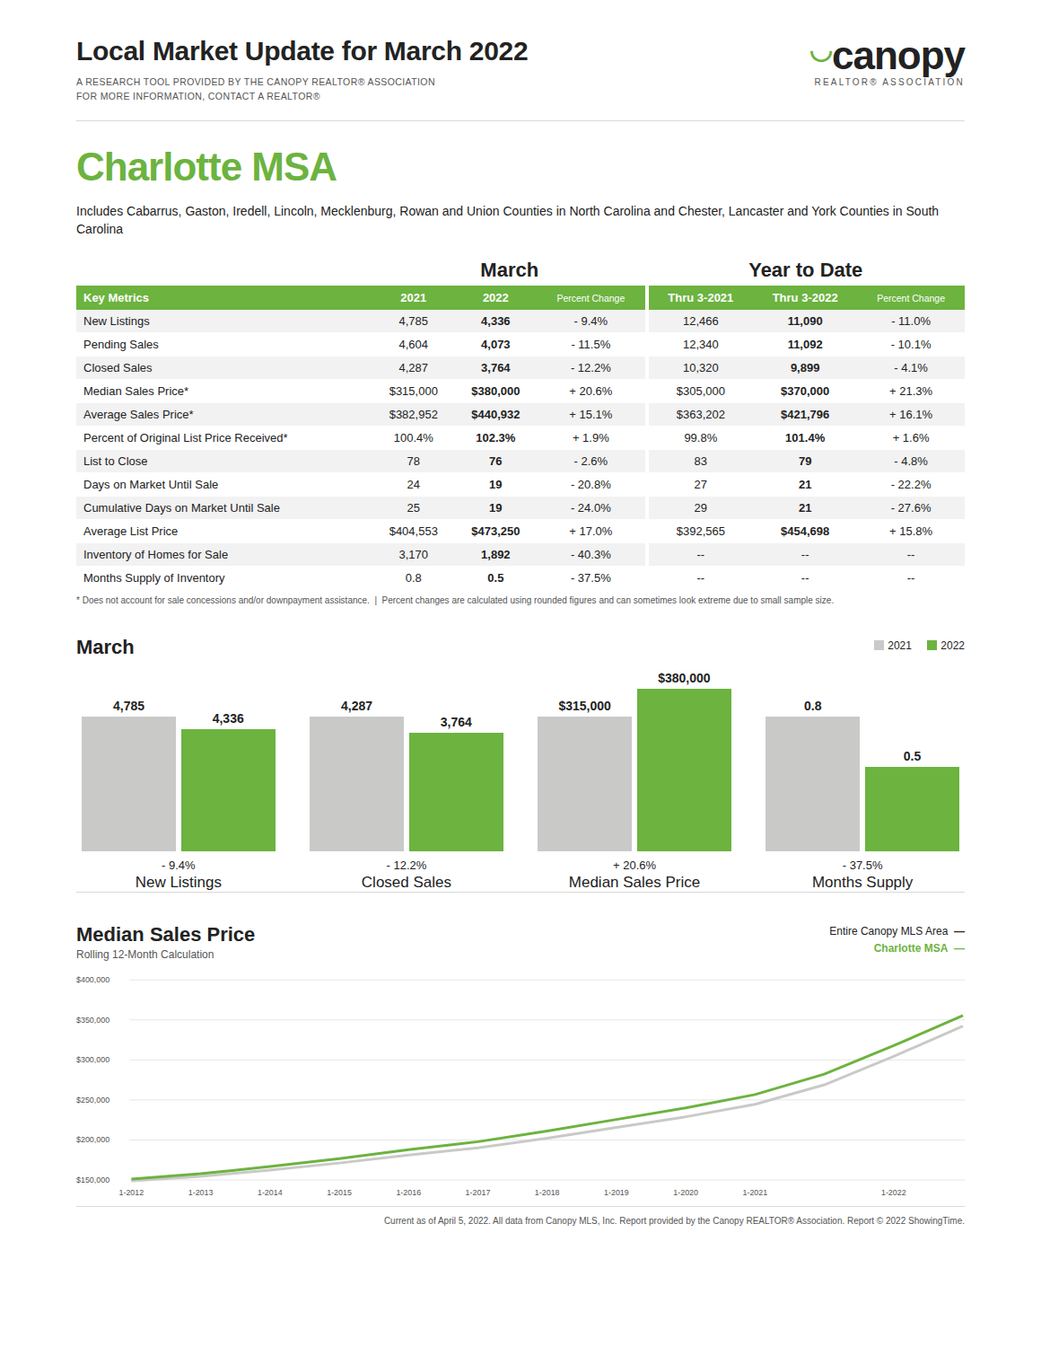Local Market Update for March 2022
A Research Tool Provided by the Canopy REALTOR® Association
For more information, contact a REALTOR®
◡canopy
REALTOR® ASSOCIATION
Charlotte MSA
Includes Cabarrus, Gaston, Iredell, Lincoln, Mecklenburg, Rowan and Union Counties in North Carolina and Chester, Lancaster and York Counties in South Carolina
| | March | Year to Date |
| --- | --- | --- |
| Key Metrics | 2021 | 2022 | Percent Change | Thru 3-2021 | Thru 3-2022 | Percent Change |
| New Listings | 4,785 | 4,336 | - 9.4% | 12,466 | 11,090 | - 11.0% |
| Pending Sales | 4,604 | 4,073 | - 11.5% | 12,340 | 11,092 | - 10.1% |
| Closed Sales | 4,287 | 3,764 | - 12.2% | 10,320 | 9,899 | - 4.1% |
| Median Sales Price* | $315,000 | $380,000 | + 20.6% | $305,000 | $370,000 | + 21.3% |
| Average Sales Price* | $382,952 | $440,932 | + 15.1% | $363,202 | $421,796 | + 16.1% |
| Percent of Original List Price Received* | 100.4% | 102.3% | + 1.9% | 99.8% | 101.4% | + 1.6% |
| List to Close | 78 | 76 | - 2.6% | 83 | 79 | - 4.8% |
| Days on Market Until Sale | 24 | 19 | - 20.8% | 27 | 21 | - 22.2% |
| Cumulative Days on Market Until Sale | 25 | 19 | - 24.0% | 29 | 21 | - 27.6% |
| Average List Price | $404,553 | $473,250 | + 17.0% | $392,565 | $454,698 | + 15.8% |
| Inventory of Homes for Sale | 3,170 | 1,892 | - 40.3% | -- | -- | -- |
| Months Supply of Inventory | 0.8 | 0.5 | - 37.5% | -- | -- | -- |
* Does not account for sale concessions and/or downpayment assistance. | Percent changes are calculated using rounded figures and can sometimes look extreme due to small sample size.
March
2021 2022
4,785
4,336
- 9.4%
New Listings
4,287
3,764
- 12.2%
Closed Sales
$315,000
$380,000
+ 20.6%
Median Sales Price
0.8
0.5
- 37.5%
Months Supply
Median Sales Price
Rolling 12-Month Calculation
Entire Canopy MLS Area —
Charlotte MSA —
$400,000 $350,000 $300,000 $250,000 $200,000 $150,000 1-2012 1-2013 1-2014 1-2015 1-2016 1-2017 1-2018 1-2019 1-2020 1-2021 1-2022
Current as of April 5, 2022. All data from Canopy MLS, Inc. Report provided by the Canopy REALTOR® Association. Report © 2022 ShowingTime.